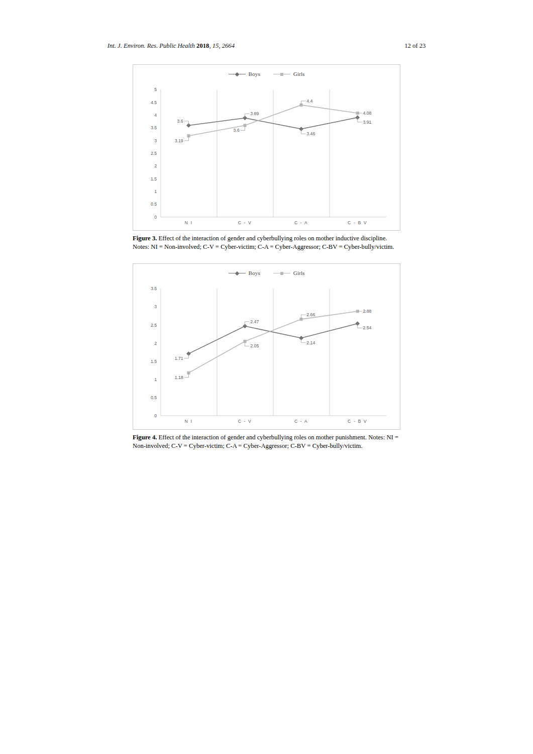Int. J. Environ. Res. Public Health 2018, 15, 2664
12 of 23
Boys Girls
5 4.5 4 3.5 3 2.5 2 1.5 1 0.5 0 Boys: 3.6, 3.89, 3.46, 3.91 (y = 280 - value*52) 3.6 3.19 3.89 3.6 4.4 3.46 4.08 3.91 N I C - V C - A C - B V
Figure 3. Effect of the interaction of gender and cyberbullying roles on mother inductive discipline. Notes: NI = Non-involved; C-V = Cyber-victim; C-A = Cyber-Aggressor; C-BV = Cyber-bully/victim.
Boys Girls
3.5 3 2.5 2 1.5 1 0.5 0 Boys: 1.71, 2.47, 2.14, 2.54 (y = 279 - value*74) 1.71 1.18 2.47 2.05 2.66 2.14 2.88 2.54 N I C - V C - A C - B V
Figure 4. Effect of the interaction of gender and cyberbullying roles on mother punishment. Notes: NI = Non-involved; C-V = Cyber-victim; C-A = Cyber-Aggressor; C-BV = Cyber-bully/victim.